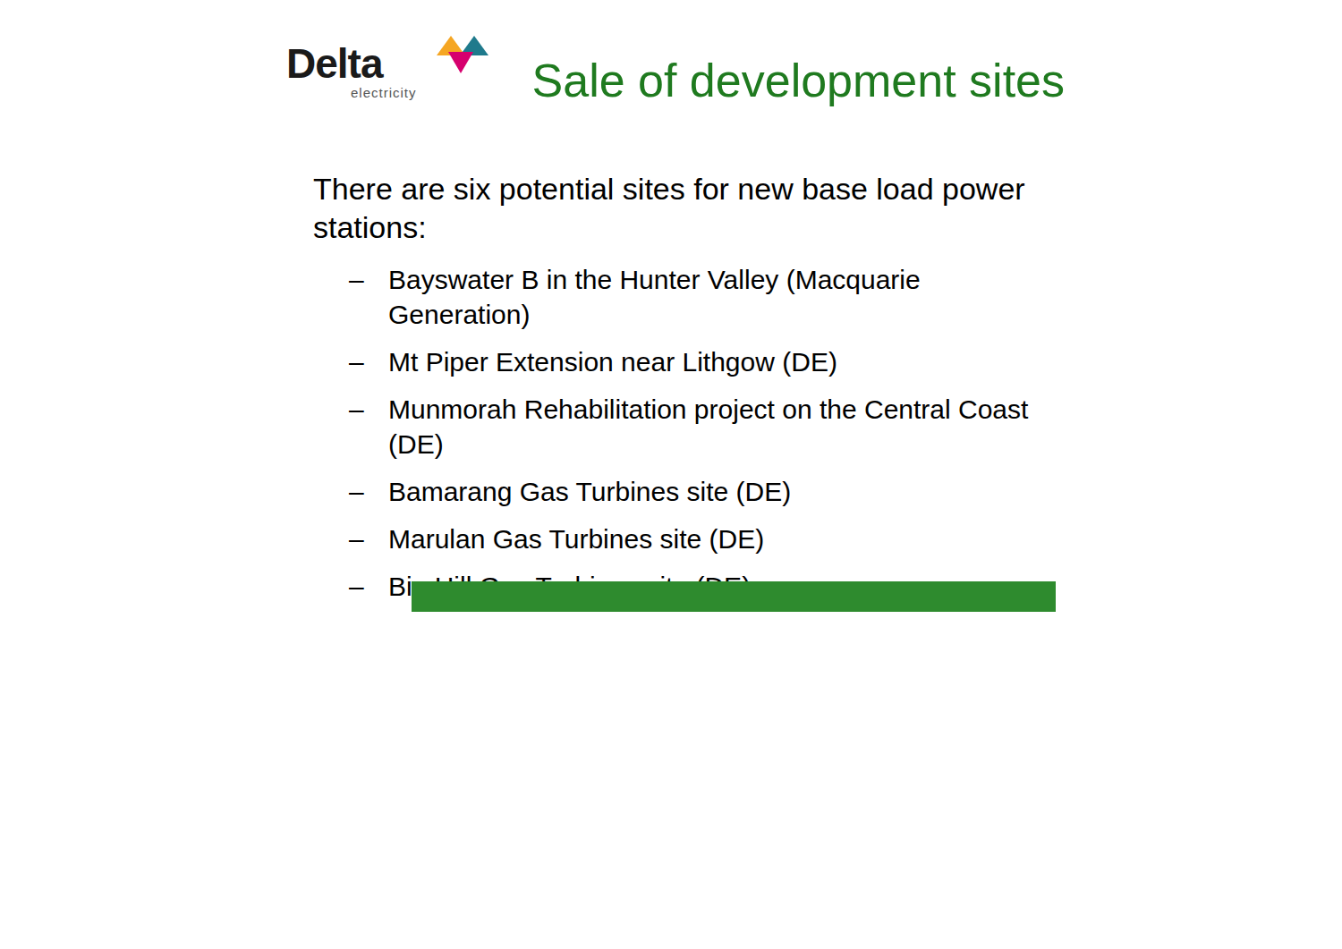Delta electricity
Sale of development sites
There are six potential sites for new base load power stations:
Bayswater B in the Hunter Valley (Macquarie Generation)
Mt Piper Extension near Lithgow (DE)
Munmorah Rehabilitation project on the Central Coast (DE)
Bamarang Gas Turbines site (DE)
Marulan Gas Turbines site (DE)
Big Hill Gas Turbines site (DE)